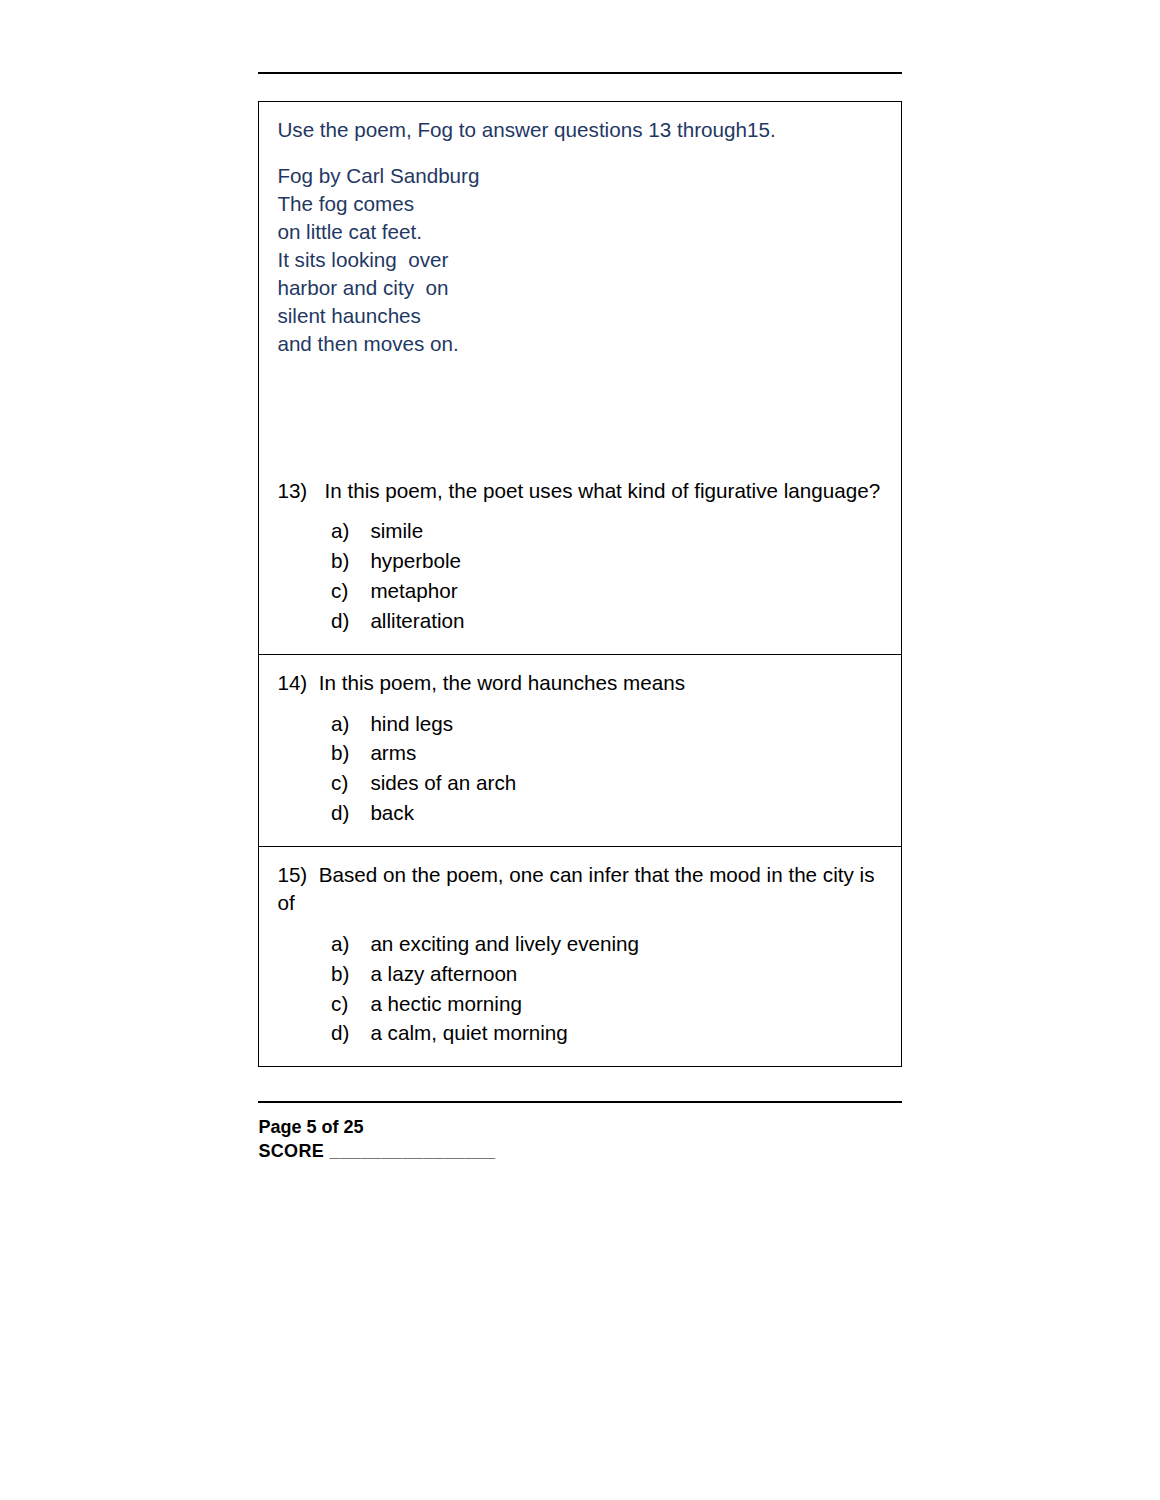| Use the poem, Fog to answer questions 13 through15. Fog by Carl Sandburg The fog comes on little cat feet. It sits looking over harbor and city on silent haunches and then moves on. 13) In this poem, the poet uses what kind of figurative language? a) simile b) hyperbole c) metaphor d) alliteration |
| 14) In this poem, the word haunches means a) hind legs b) arms c) sides of an arch d) back |
| 15) Based on the poem, one can infer that the mood in the city is of a) an exciting and lively evening b) a lazy afternoon c) a hectic morning d) a calm, quiet morning |
Page 5 of 25
SCORE ________________